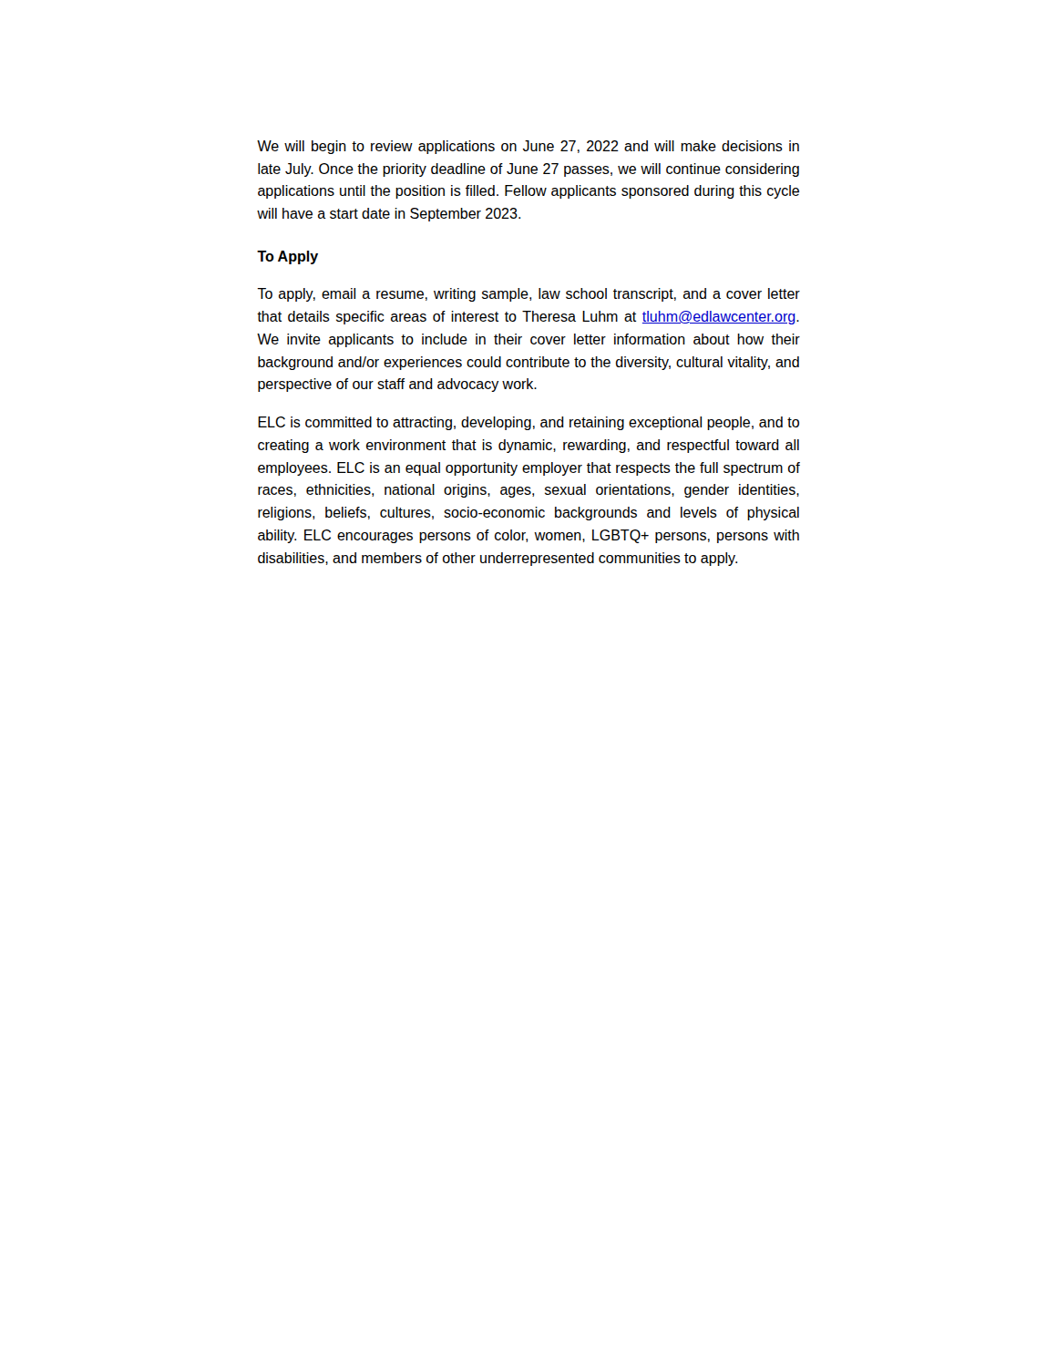We will begin to review applications on June 27, 2022 and will make decisions in late July. Once the priority deadline of June 27 passes, we will continue considering applications until the position is filled. Fellow applicants sponsored during this cycle will have a start date in September 2023.
To Apply
To apply, email a resume, writing sample, law school transcript, and a cover letter that details specific areas of interest to Theresa Luhm at tluhm@edlawcenter.org. We invite applicants to include in their cover letter information about how their background and/or experiences could contribute to the diversity, cultural vitality, and perspective of our staff and advocacy work.
ELC is committed to attracting, developing, and retaining exceptional people, and to creating a work environment that is dynamic, rewarding, and respectful toward all employees. ELC is an equal opportunity employer that respects the full spectrum of races, ethnicities, national origins, ages, sexual orientations, gender identities, religions, beliefs, cultures, socio-economic backgrounds and levels of physical ability. ELC encourages persons of color, women, LGBTQ+ persons, persons with disabilities, and members of other underrepresented communities to apply.